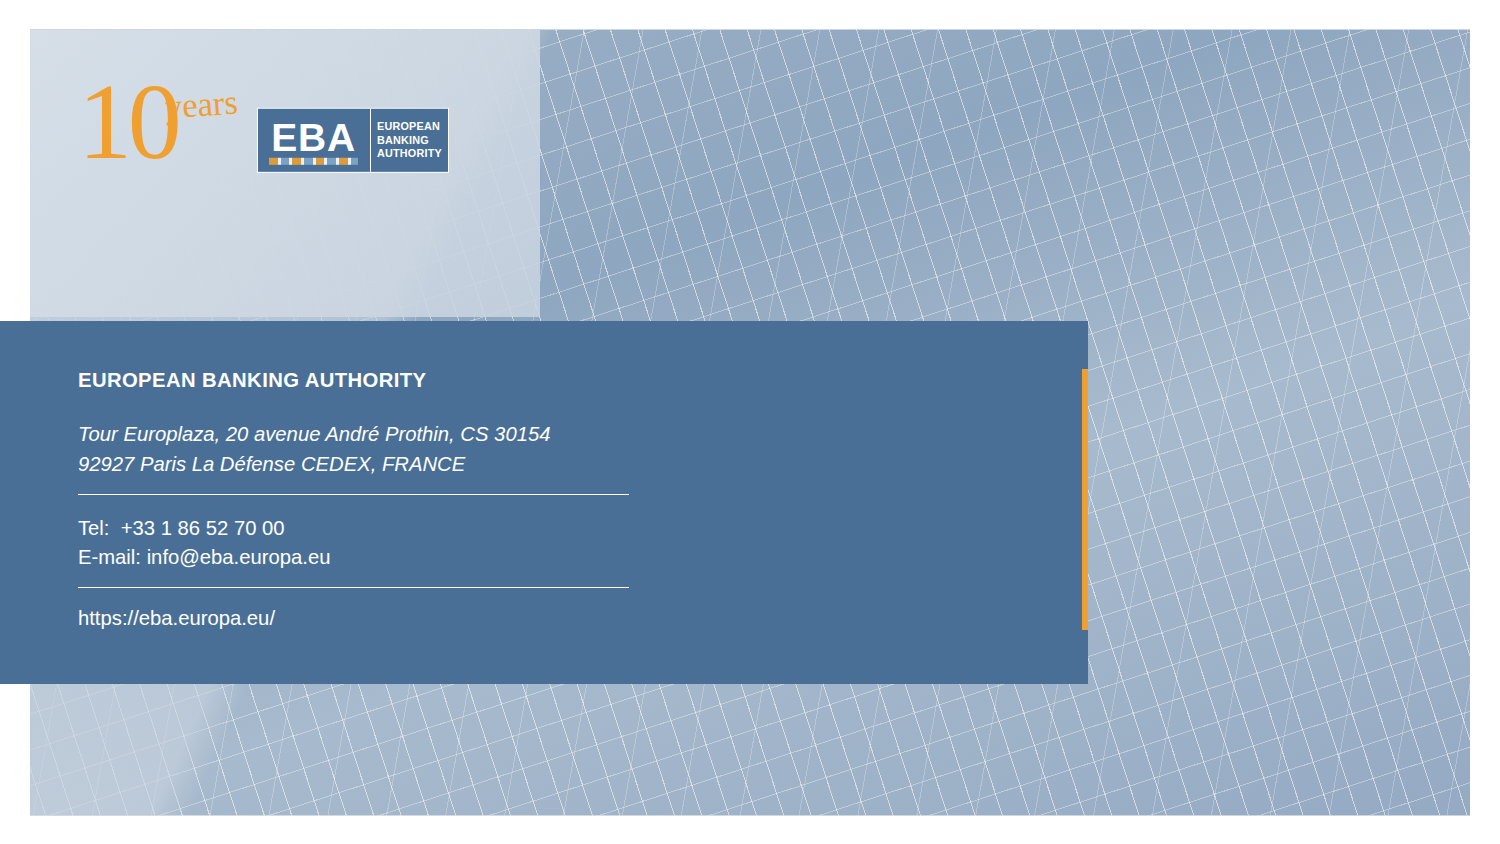10 years
EBA
EUROPEAN BANKING AUTHORITY
EUROPEAN BANKING AUTHORITY
Tour Europlaza, 20 avenue André Prothin, CS 30154
92927 Paris La Défense CEDEX, FRANCE
Tel: +33 1 86 52 70 00
E-mail: info@eba.europa.eu
https://eba.europa.eu/